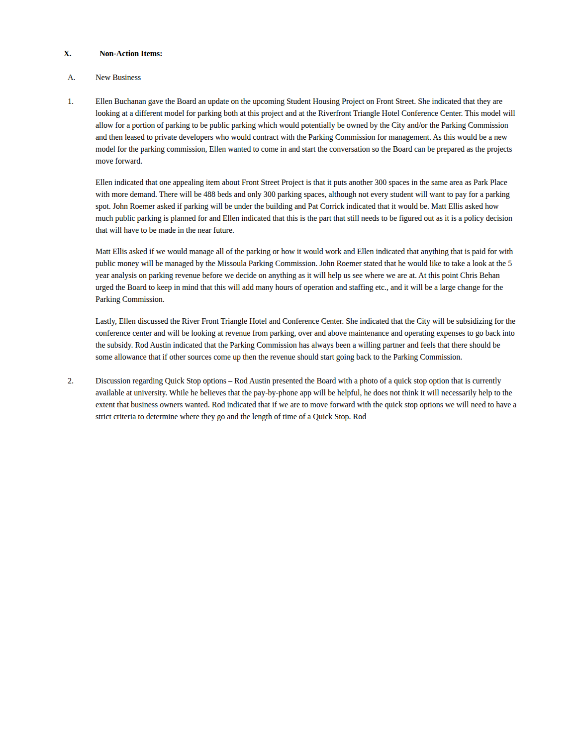X. Non-Action Items:
A. New Business
1.
Ellen Buchanan gave the Board an update on the upcoming Student Housing Project on Front Street. She indicated that they are looking at a different model for parking both at this project and at the Riverfront Triangle Hotel Conference Center. This model will allow for a portion of parking to be public parking which would potentially be owned by the City and/or the Parking Commission and then leased to private developers who would contract with the Parking Commission for management. As this would be a new model for the parking commission, Ellen wanted to come in and start the conversation so the Board can be prepared as the projects move forward.
Ellen indicated that one appealing item about Front Street Project is that it puts another 300 spaces in the same area as Park Place with more demand. There will be 488 beds and only 300 parking spaces, although not every student will want to pay for a parking spot. John Roemer asked if parking will be under the building and Pat Corrick indicated that it would be. Matt Ellis asked how much public parking is planned for and Ellen indicated that this is the part that still needs to be figured out as it is a policy decision that will have to be made in the near future.
Matt Ellis asked if we would manage all of the parking or how it would work and Ellen indicated that anything that is paid for with public money will be managed by the Missoula Parking Commission. John Roemer stated that he would like to take a look at the 5 year analysis on parking revenue before we decide on anything as it will help us see where we are at. At this point Chris Behan urged the Board to keep in mind that this will add many hours of operation and staffing etc., and it will be a large change for the Parking Commission.
Lastly, Ellen discussed the River Front Triangle Hotel and Conference Center. She indicated that the City will be subsidizing for the conference center and will be looking at revenue from parking, over and above maintenance and operating expenses to go back into the subsidy. Rod Austin indicated that the Parking Commission has always been a willing partner and feels that there should be some allowance that if other sources come up then the revenue should start going back to the Parking Commission.
2.
Discussion regarding Quick Stop options – Rod Austin presented the Board with a photo of a quick stop option that is currently available at university. While he believes that the pay-by-phone app will be helpful, he does not think it will necessarily help to the extent that business owners wanted. Rod indicated that if we are to move forward with the quick stop options we will need to have a strict criteria to determine where they go and the length of time of a Quick Stop. Rod